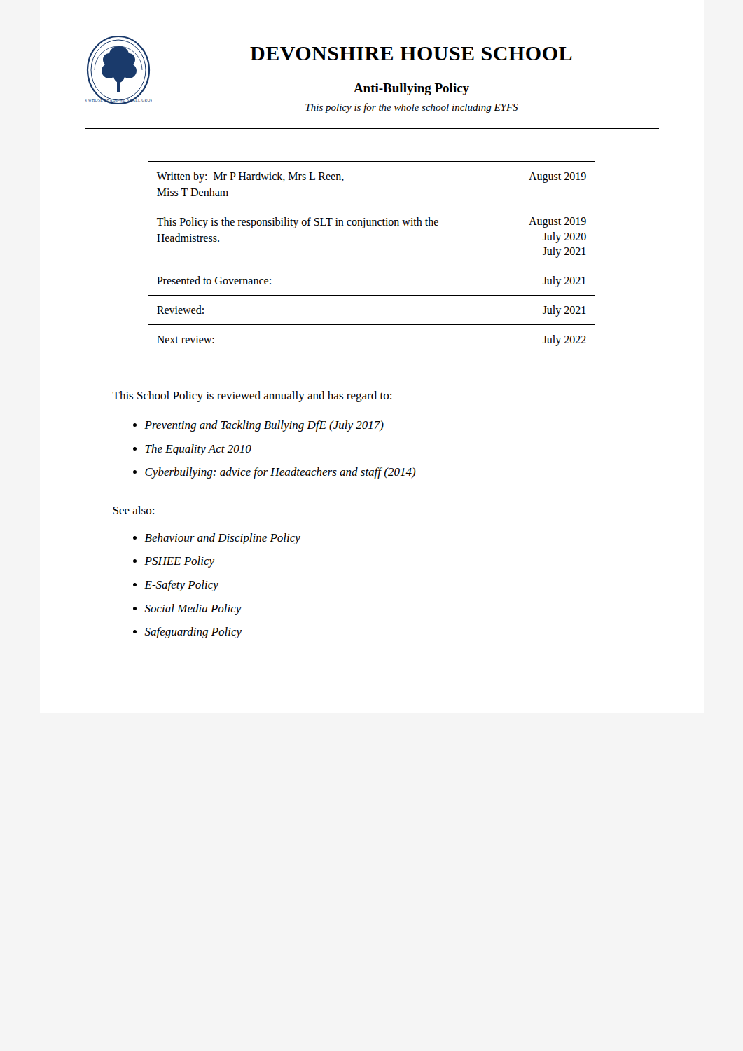IN WHOSE SHADE WE SHALL GROW
DEVONSHIRE HOUSE SCHOOL
Anti-Bullying Policy
This policy is for the whole school including EYFS
| Written by: Mr P Hardwick, Mrs L Reen, Miss T Denham | August 2019 |
| This Policy is the responsibility of SLT in conjunction with the Headmistress. | August 2019 July 2020 July 2021 |
| Presented to Governance: | July 2021 |
| Reviewed: | July 2021 |
| Next review: | July 2022 |
This School Policy is reviewed annually and has regard to:
Preventing and Tackling Bullying DfE (July 2017)
The Equality Act 2010
Cyberbullying: advice for Headteachers and staff (2014)
See also:
Behaviour and Discipline Policy
PSHEE Policy
E-Safety Policy
Social Media Policy
Safeguarding Policy